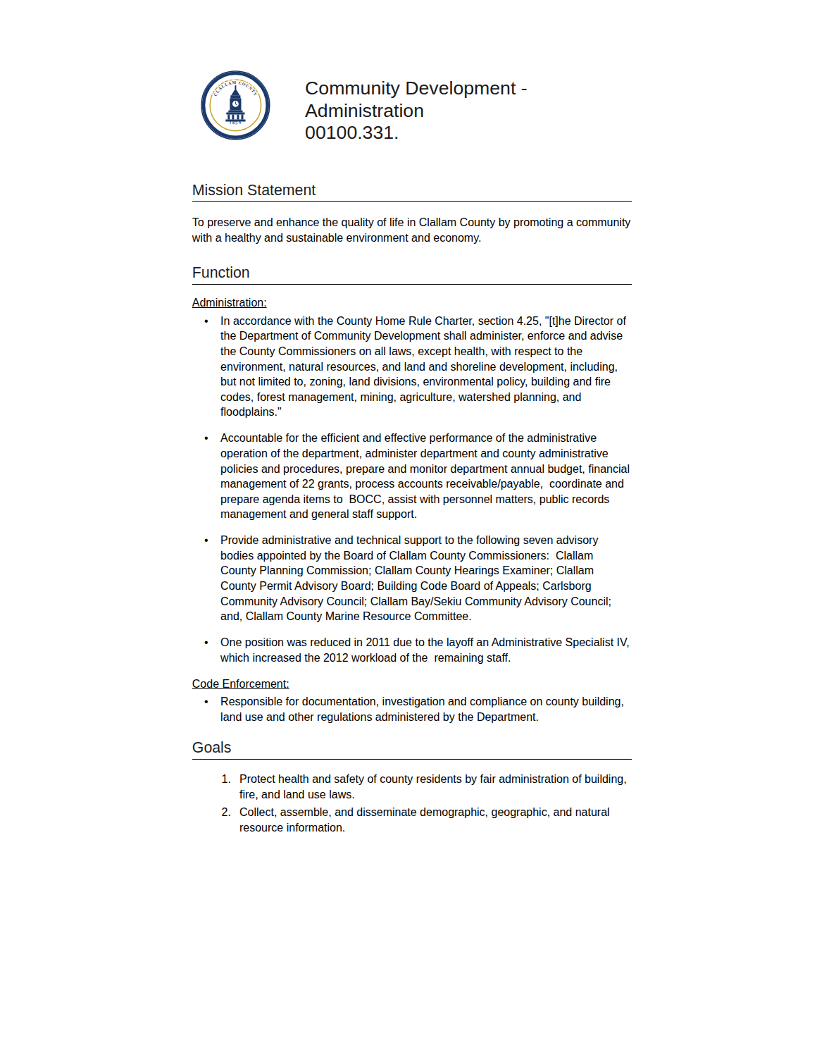CLALLAM COUNTY CLALLAM COUNTY 1854
Community Development - Administration
00100.331.
Mission Statement
To preserve and enhance the quality of life in Clallam County by promoting a community with a healthy and sustainable environment and economy.
Function
Administration:
In accordance with the County Home Rule Charter, section 4.25, "[t]he Director of the Department of Community Development shall administer, enforce and advise the County Commissioners on all laws, except health, with respect to the environment, natural resources, and land and shoreline development, including, but not limited to, zoning, land divisions, environmental policy, building and fire codes, forest management, mining, agriculture, watershed planning, and floodplains."
Accountable for the efficient and effective performance of the administrative operation of the department, administer department and county administrative policies and procedures, prepare and monitor department annual budget, financial management of 22 grants, process accounts receivable/payable, coordinate and prepare agenda items to BOCC, assist with personnel matters, public records management and general staff support.
Provide administrative and technical support to the following seven advisory bodies appointed by the Board of Clallam County Commissioners: Clallam County Planning Commission; Clallam County Hearings Examiner; Clallam County Permit Advisory Board; Building Code Board of Appeals; Carlsborg Community Advisory Council; Clallam Bay/Sekiu Community Advisory Council; and, Clallam County Marine Resource Committee.
One position was reduced in 2011 due to the layoff an Administrative Specialist IV, which increased the 2012 workload of the remaining staff.
Code Enforcement:
Responsible for documentation, investigation and compliance on county building, land use and other regulations administered by the Department.
Goals
Protect health and safety of county residents by fair administration of building, fire, and land use laws.
Collect, assemble, and disseminate demographic, geographic, and natural resource information.